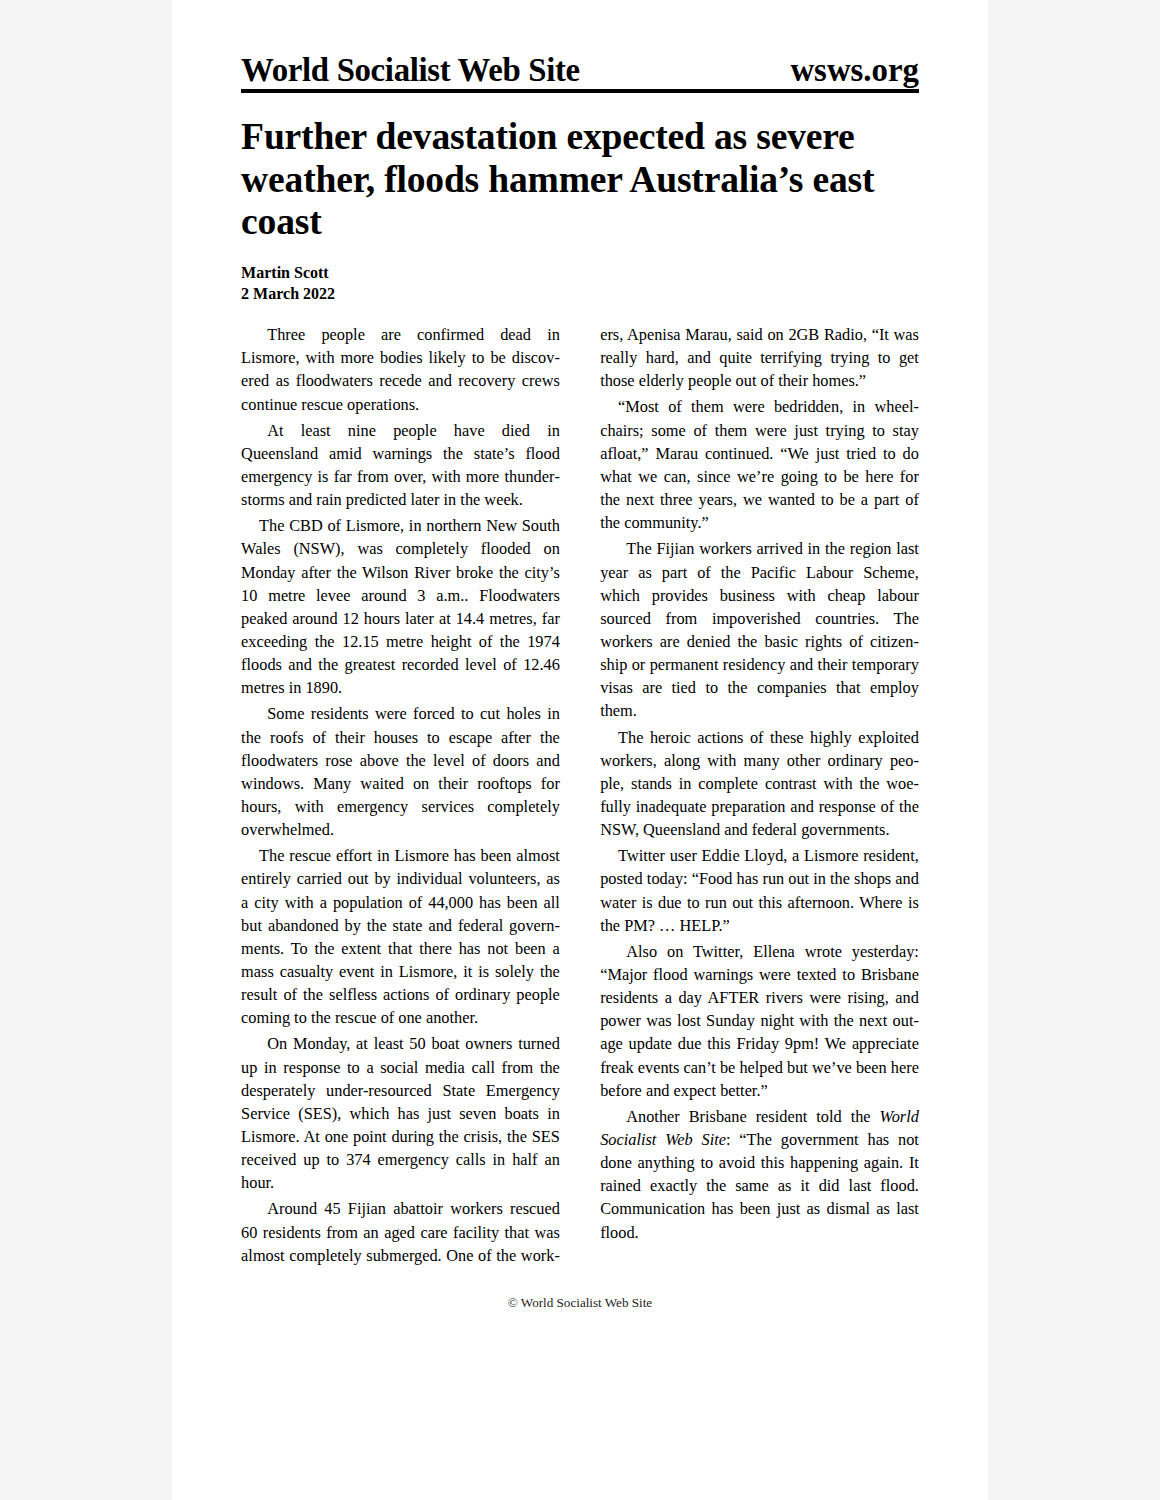World Socialist Web Site
wsws.org
Further devastation expected as severe weather, floods hammer Australia’s east coast
Martin Scott2 March 2022
Three people are confirmed dead in Lismore, with more bodies likely to be discovered as floodwaters recede and recovery crews continue rescue operations.
At least nine people have died in Queensland amid warnings the state’s flood emergency is far from over, with more thunderstorms and rain predicted later in the week.
The CBD of Lismore, in northern New South Wales (NSW), was completely flooded on Monday after the Wilson River broke the city’s 10 metre levee around 3 a.m.. Floodwaters peaked around 12 hours later at 14.4 metres, far exceeding the 12.15 metre height of the 1974 floods and the greatest recorded level of 12.46 metres in 1890.
Some residents were forced to cut holes in the roofs of their houses to escape after the floodwaters rose above the level of doors and windows. Many waited on their rooftops for hours, with emergency services completely overwhelmed.
The rescue effort in Lismore has been almost entirely carried out by individual volunteers, as a city with a population of 44,000 has been all but abandoned by the state and federal governments. To the extent that there has not been a mass casualty event in Lismore, it is solely the result of the selfless actions of ordinary people coming to the rescue of one another.
On Monday, at least 50 boat owners turned up in response to a social media call from the desperately under-resourced State Emergency Service (SES), which has just seven boats in Lismore. At one point during the crisis, the SES received up to 374 emergency calls in half an hour.
Around 45 Fijian abattoir workers rescued 60 residents from an aged care facility that was almost completely submerged. One of the workers, Apenisa Marau, said on 2GB Radio, “It was really hard, and quite terrifying trying to get those elderly people out of their homes.”
“Most of them were bedridden, in wheelchairs; some of them were just trying to stay afloat,” Marau continued. “We just tried to do what we can, since we’re going to be here for the next three years, we wanted to be a part of the community.”
The Fijian workers arrived in the region last year as part of the Pacific Labour Scheme, which provides business with cheap labour sourced from impoverished countries. The workers are denied the basic rights of citizenship or permanent residency and their temporary visas are tied to the companies that employ them.
The heroic actions of these highly exploited workers, along with many other ordinary people, stands in complete contrast with the woefully inadequate preparation and response of the NSW, Queensland and federal governments.
Twitter user Eddie Lloyd, a Lismore resident, posted today: “Food has run out in the shops and water is due to run out this afternoon. Where is the PM? … HELP.”
Also on Twitter, Ellena wrote yesterday: “Major flood warnings were texted to Brisbane residents a day AFTER rivers were rising, and power was lost Sunday night with the next outage update due this Friday 9pm! We appreciate freak events can’t be helped but we’ve been here before and expect better.”
Another Brisbane resident told the World Socialist Web Site: “The government has not done anything to avoid this happening again. It rained exactly the same as it did last flood. Communication has been just as dismal as last flood.
© World Socialist Web Site